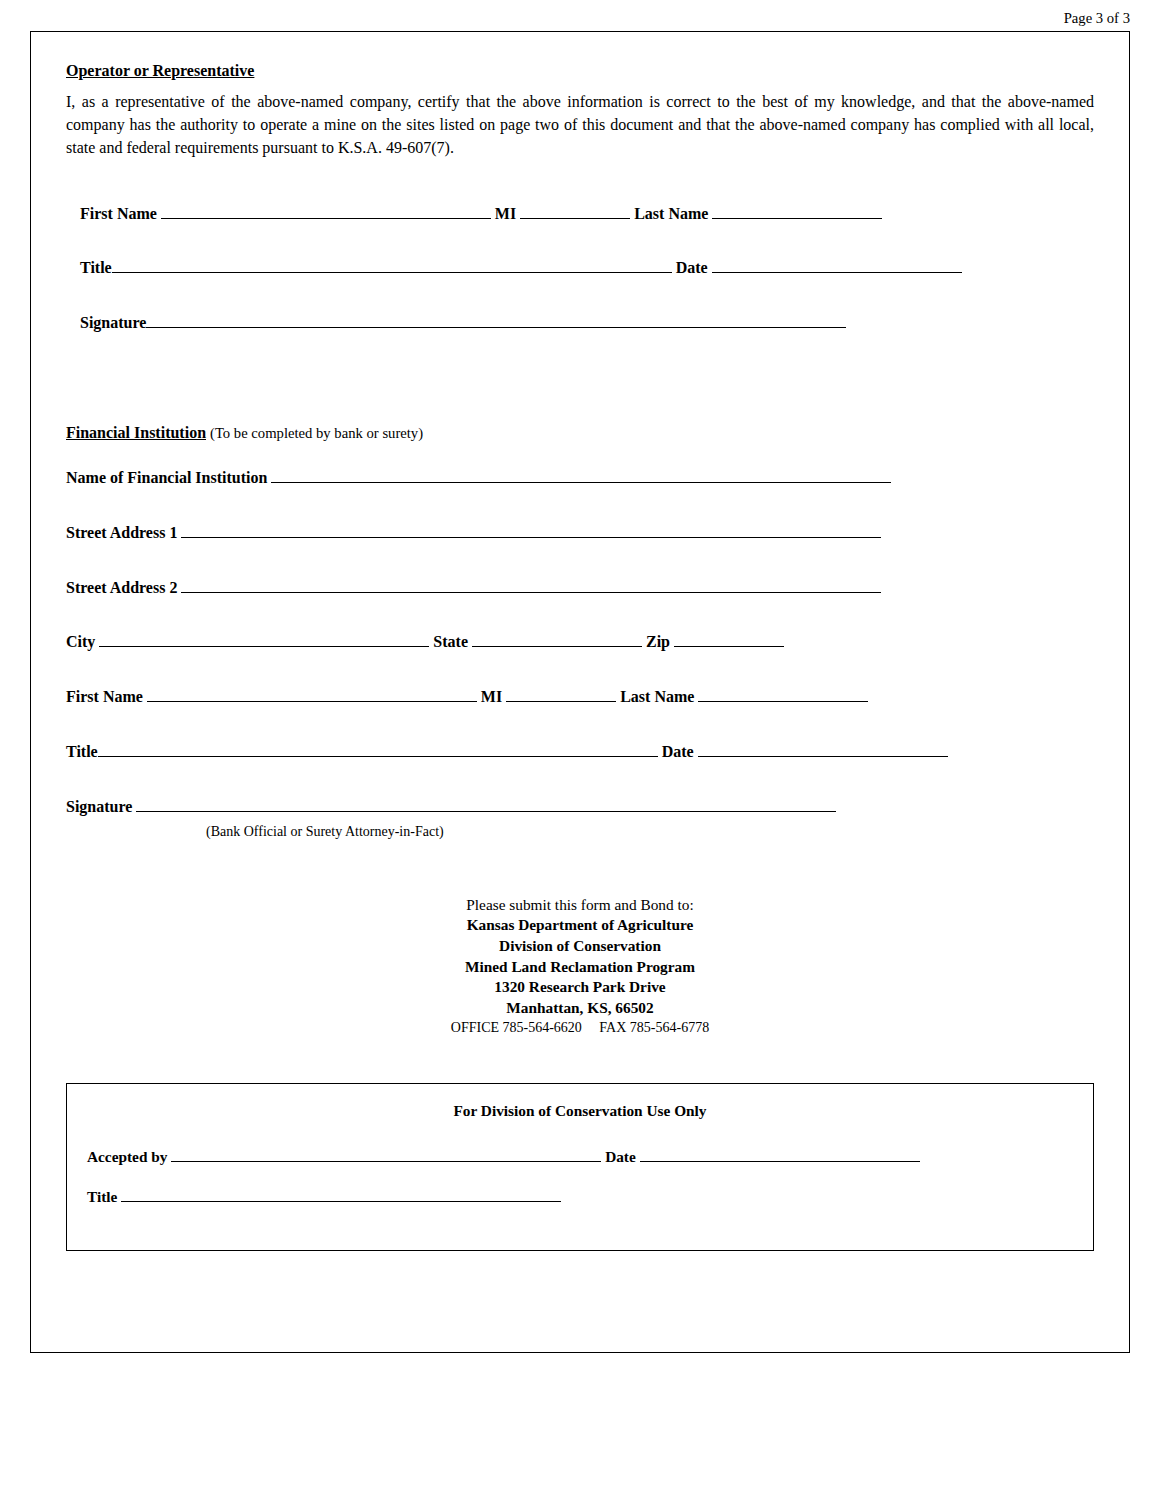Page 3 of 3
Operator or Representative
I, as a representative of the above-named company, certify that the above information is correct to the best of my knowledge, and that the above-named company has the authority to operate a mine on the sites listed on page two of this document and that the above-named company has complied with all local, state and federal requirements pursuant to K.S.A. 49-607(7).
First Name MI Last Name
Title Date
Signature
Financial Institution (To be completed by bank or surety)
Name of Financial Institution
Street Address 1
Street Address 2
City State Zip
First Name MI Last Name
Title Date
Signature
(Bank Official or Surety Attorney-in-Fact)
Please submit this form and Bond to:
Kansas Department of Agriculture
Division of Conservation
Mined Land Reclamation Program
1320 Research Park Drive
Manhattan, KS, 66502
OFFICE 785-564-6620 FAX 785-564-6778
For Division of Conservation Use Only
Accepted by Date
Title